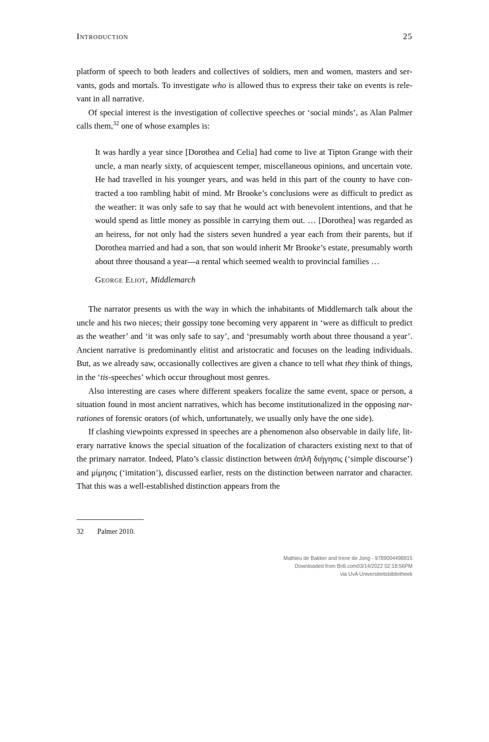Introduction 25
platform of speech to both leaders and collectives of soldiers, men and women, masters and servants, gods and mortals. To investigate who is allowed thus to express their take on events is relevant in all narrative.
Of special interest is the investigation of collective speeches or ‘social minds’, as Alan Palmer calls them,32 one of whose examples is:
It was hardly a year since [Dorothea and Celia] had come to live at Tipton Grange with their uncle, a man nearly sixty, of acquiescent temper, miscellaneous opinions, and uncertain vote. He had travelled in his younger years, and was held in this part of the county to have contracted a too rambling habit of mind. Mr Brooke’s conclusions were as difficult to predict as the weather: it was only safe to say that he would act with benevolent intentions, and that he would spend as little money as possible in carrying them out. … [Dorothea] was regarded as an heiress, for not only had the sisters seven hundred a year each from their parents, but if Dorothea married and had a son, that son would inherit Mr Brooke’s estate, presumably worth about three thousand a year—a rental which seemed wealth to provincial families …
George Eliot, Middlemarch
The narrator presents us with the way in which the inhabitants of Middlemarch talk about the uncle and his two nieces; their gossipy tone becoming very apparent in ‘were as difficult to predict as the weather’ and ‘it was only safe to say’, and ‘presumably worth about three thousand a year’. Ancient narrative is predominantly elitist and aristocratic and focuses on the leading individuals. But, as we already saw, occasionally collectives are given a chance to tell what they think of things, in the ‘tis-speeches’ which occur throughout most genres.
Also interesting are cases where different speakers focalize the same event, space or person, a situation found in most ancient narratives, which has become institutionalized in the opposing narrationes of forensic orators (of which, unfortunately, we usually only have the one side).
If clashing viewpoints expressed in speeches are a phenomenon also observable in daily life, literary narrative knows the special situation of the focalization of characters existing next to that of the primary narrator. Indeed, Plato’s classic distinction between ἁπλῆ διήγησις (‘simple discourse’) and μίμησις (‘imitation’), discussed earlier, rests on the distinction between narrator and character. That this was a well-established distinction appears from the
32 Palmer 2010.
Mathieu de Bakker and Irene de Jong - 9789004498815
Downloaded from Brill.com03/14/2022 02:18:56PM
via UvA Universiteitsbibliotheek